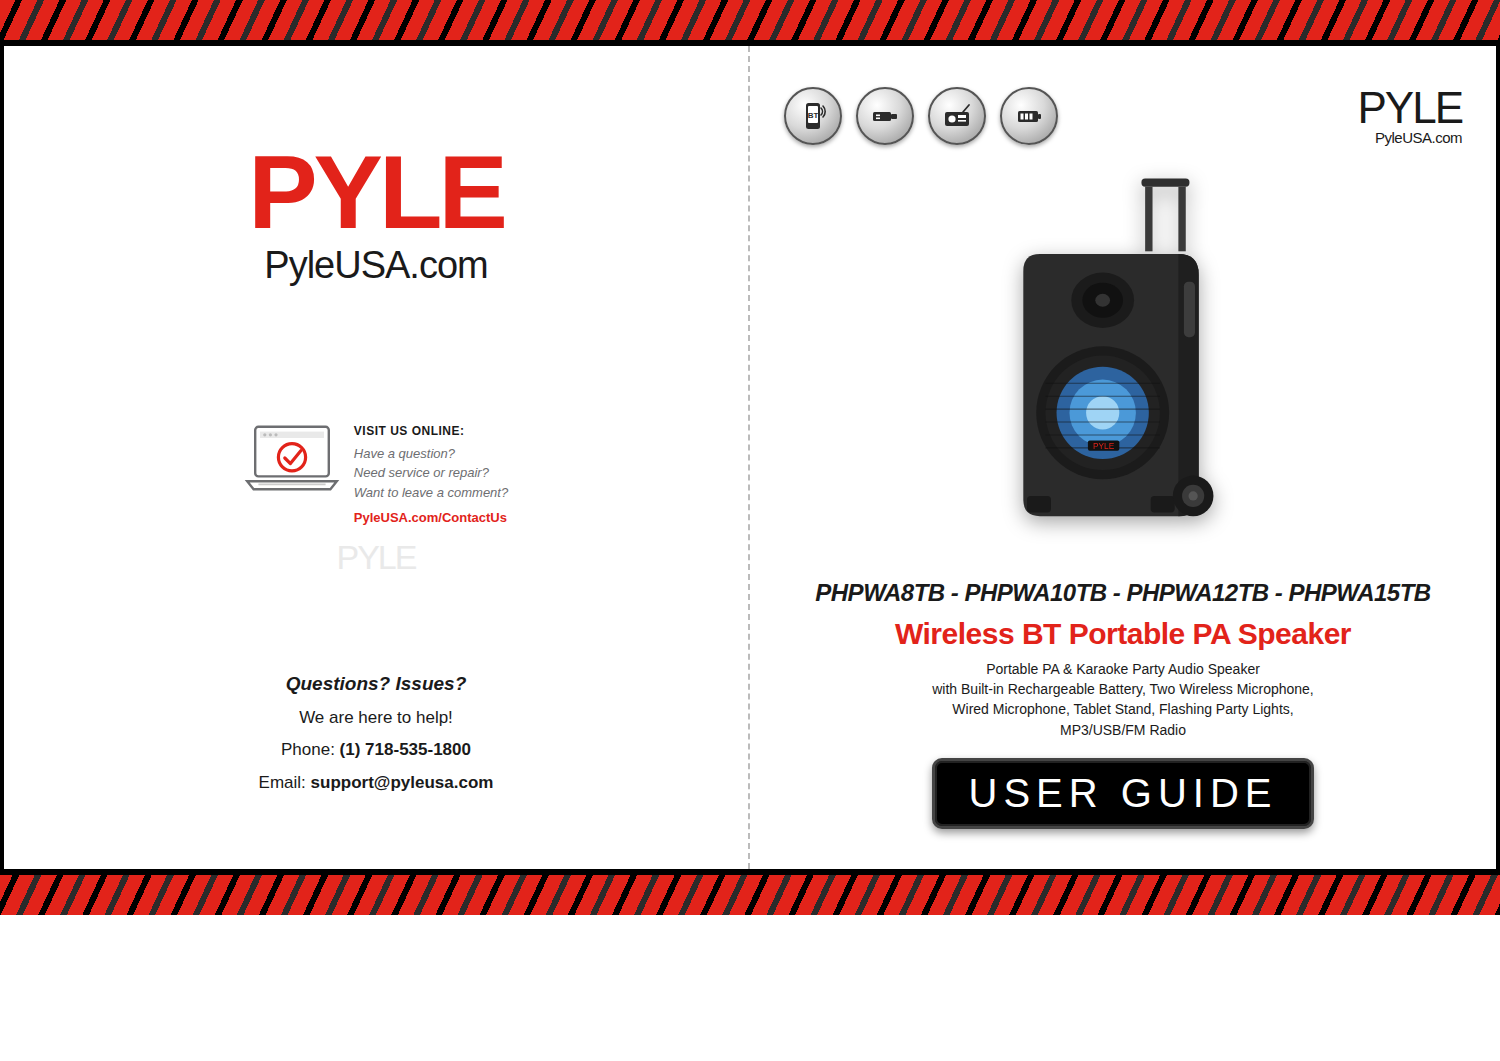PYLE
PyleUSA.com
VISIT US ONLINE: Have a question?
Need service or repair?
Want to leave a comment? PyleUSA.com/ContactUs
PYLE
Questions? Issues?
We are here to help!
Phone: (1) 718-535-1800
Email: support@pyleusa.com
BT
PYLE
PyleUSA.com
PYLE
PHPWA8TB - PHPWA10TB - PHPWA12TB - PHPWA15TB
Wireless BT Portable PA Speaker
Portable PA & Karaoke Party Audio Speaker
with Built-in Rechargeable Battery, Two Wireless Microphone,
Wired Microphone, Tablet Stand, Flashing Party Lights,
MP3/USB/FM Radio
User Guide